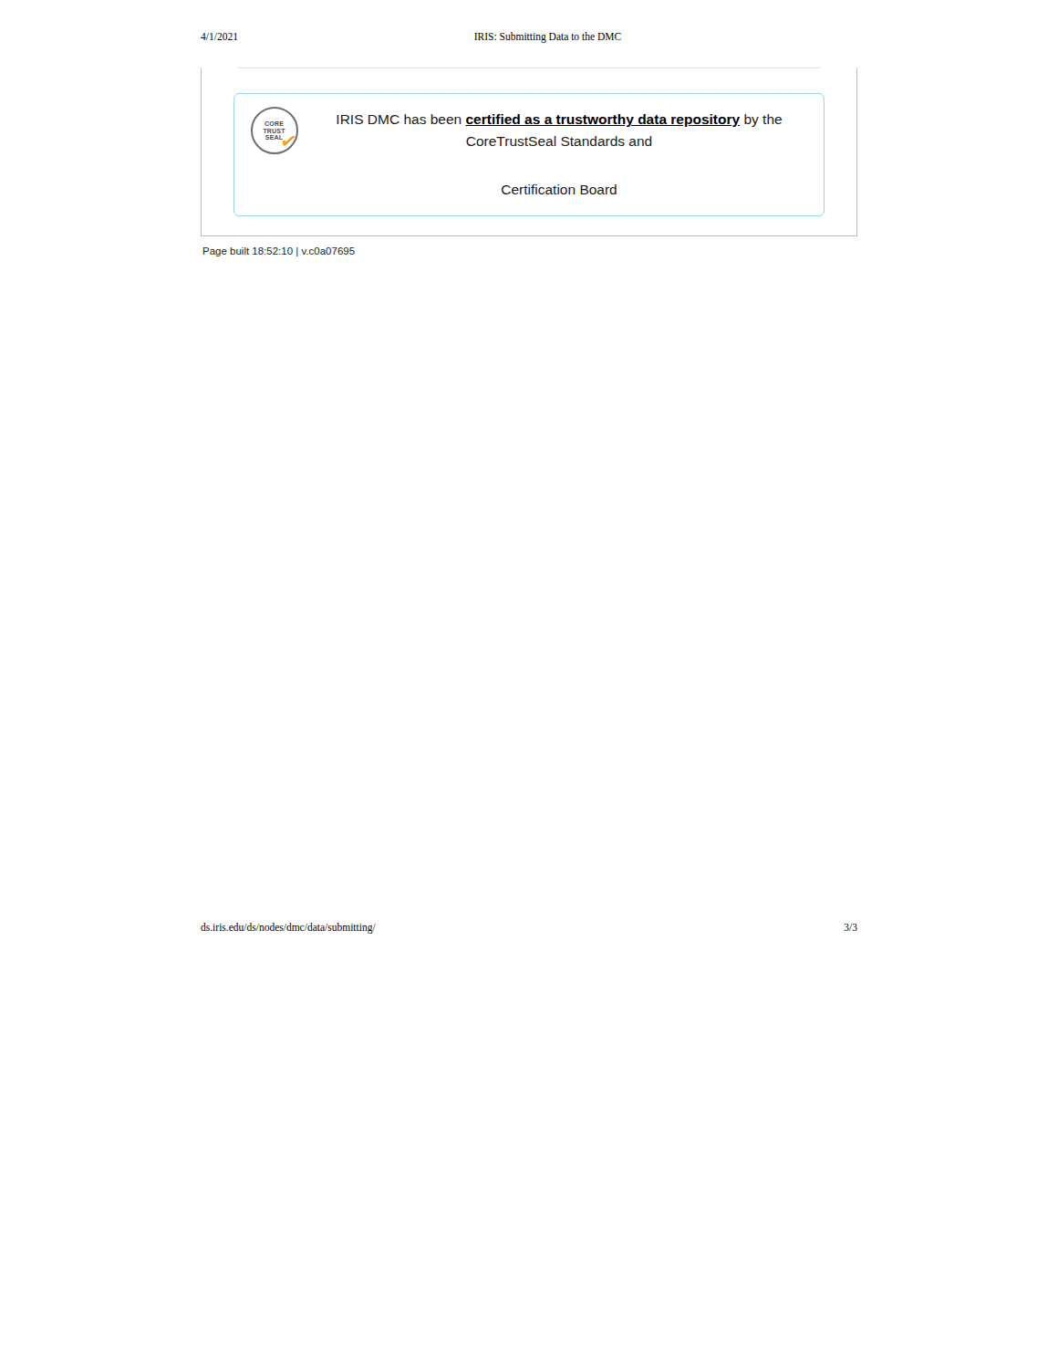4/1/2021 IRIS: Submitting Data to the DMC
CORE
TRUST
SEAL
✓
IRIS DMC has been certified as a trustworthy data repository by the CoreTrustSeal Standards and Certification Board
Page built 18:52:10 | v.c0a07695
ds.iris.edu/ds/nodes/dmc/data/submitting/ 3/3